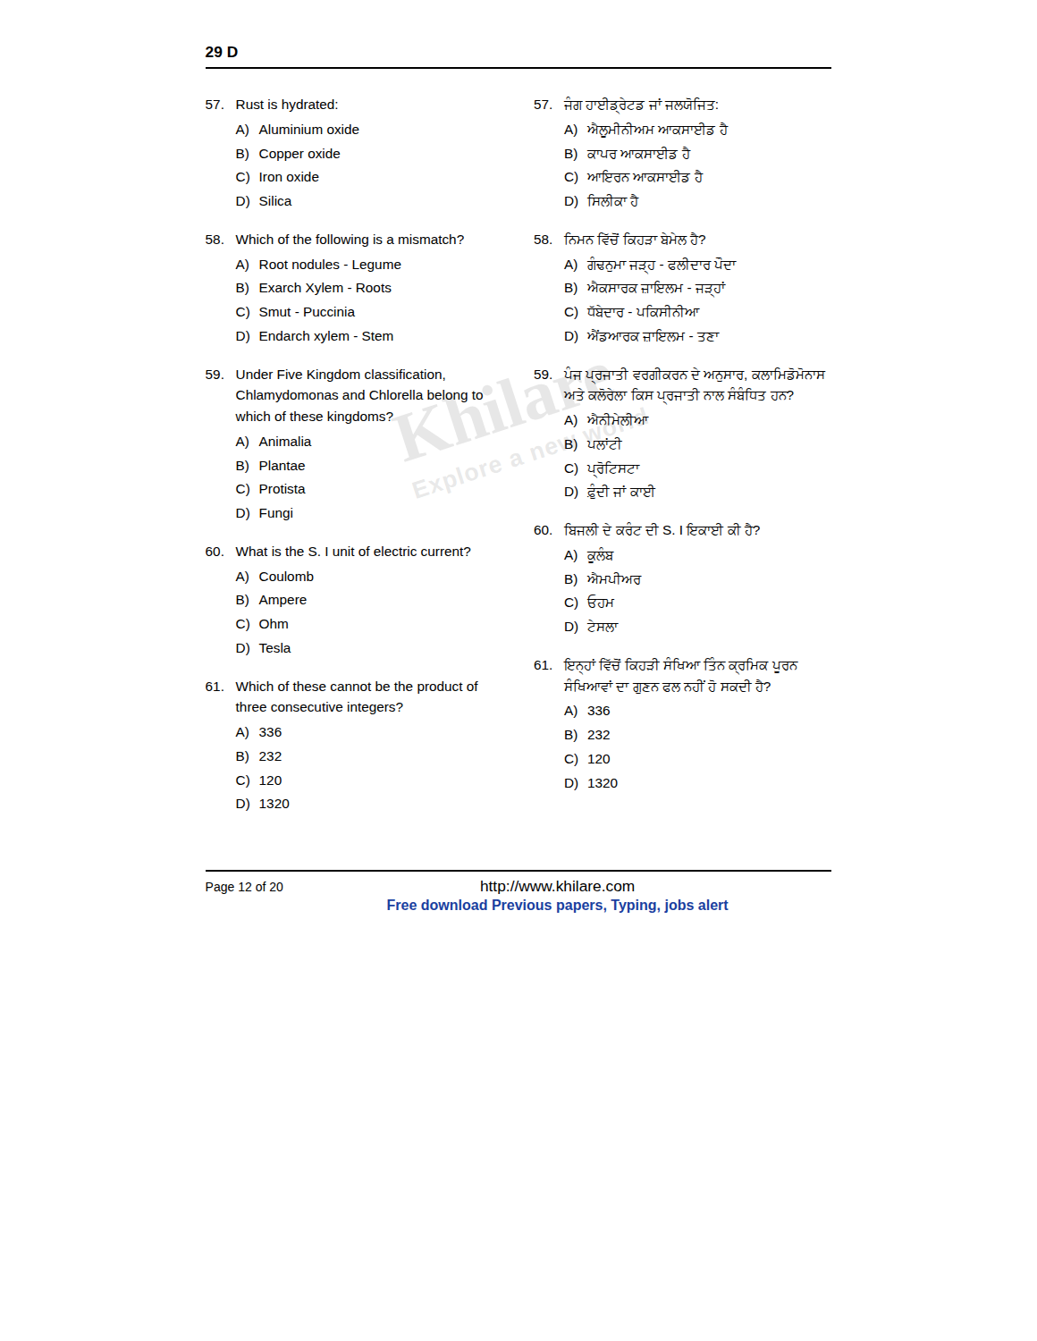29 D
KhilareExplore a new world
57.
Rust is hydrated:
A) Aluminium oxide
B) Copper oxide
C) Iron oxide
D) Silica
58.
Which of the following is a mismatch?
A) Root nodules - Legume
B) Exarch Xylem - Roots
C) Smut - Puccinia
D) Endarch xylem - Stem
59.
Under Five Kingdom classification, Chlamydomonas and Chlorella belong to which of these kingdoms?
A) Animalia
B) Plantae
C) Protista
D) Fungi
60.
What is the S. I unit of electric current?
A) Coulomb
B) Ampere
C) Ohm
D) Tesla
61.
Which of these cannot be the product of three consecutive integers?
A) 336
B) 232
C) 120
D) 1320
57.
ਜੰਗ ਹਾਈਡ੍ਰੇਟਡ ਜਾਂ ਜਲਯੋਜਿਤ:
A) ਐਲੂਮੀਨੀਅਮ ਆਕਸਾਈਡ ਹੈ
B) ਕਾਪਰ ਆਕਸਾਈਡ ਹੈ
C) ਆਇਰਨ ਆਕਸਾਈਡ ਹੈ
D) ਸਿਲੀਕਾ ਹੈ
58.
ਨਿਮਨ ਵਿੱਚੋਂ ਕਿਹੜਾ ਬੇਮੇਲ ਹੈ?
A) ਗੰਢਨੁਮਾ ਜੜ੍ਹ - ਫਲੀਦਾਰ ਪੌਦਾ
B) ਐਕਸਾਰਕ ਜ਼ਾਇਲਮ - ਜੜ੍ਹਾਂ
C) ਧੱਬੇਦਾਰ - ਪਕਿਸੀਨੀਆ
D) ਐਂਡਆਰਕ ਜ਼ਾਇਲਮ - ਤਣਾ
59.
ਪੰਜ ਪ੍ਰਜਾਤੀ ਵਰਗੀਕਰਨ ਦੇ ਅਨੁਸਾਰ, ਕਲਾਮਿਡੋਮੋਨਾਸ ਅਤੇ ਕਲੋਰੇਲਾ ਕਿਸ ਪ੍ਰਜਾਤੀ ਨਾਲ ਸੰਬੰਧਿਤ ਹਨ?
A) ਐਨੀਮੇਲੀਆ
B) ਪਲਾਂਟੀ
C) ਪ੍ਰੋਟਿਸਟਾ
D) ਫ਼ੁੰਦੀ ਜਾਂ ਕਾਈ
60.
ਬਿਜਲੀ ਦੇ ਕਰੰਟ ਦੀ S. I ਇਕਾਈ ਕੀ ਹੈ?
A) ਕੂਲੰਬ
B) ਐਮਪੀਅਰ
C) ਓਹਮ
D) ਟੇਸਲਾ
61.
ਇਨ੍ਹਾਂ ਵਿੱਚੋਂ ਕਿਹੜੀ ਸੰਖਿਆ ਤਿੰਨ ਕ੍ਰਮਿਕ ਪੂਰਨ ਸੰਖਿਆਵਾਂ ਦਾ ਗੁਣਨ ਫਲ ਨਹੀਂ ਹੋ ਸਕਦੀ ਹੈ?
A) 336
B) 232
C) 120
D) 1320
Page 12 of 20
http://www.khilare.com
Free download Previous papers, Typing, jobs alert